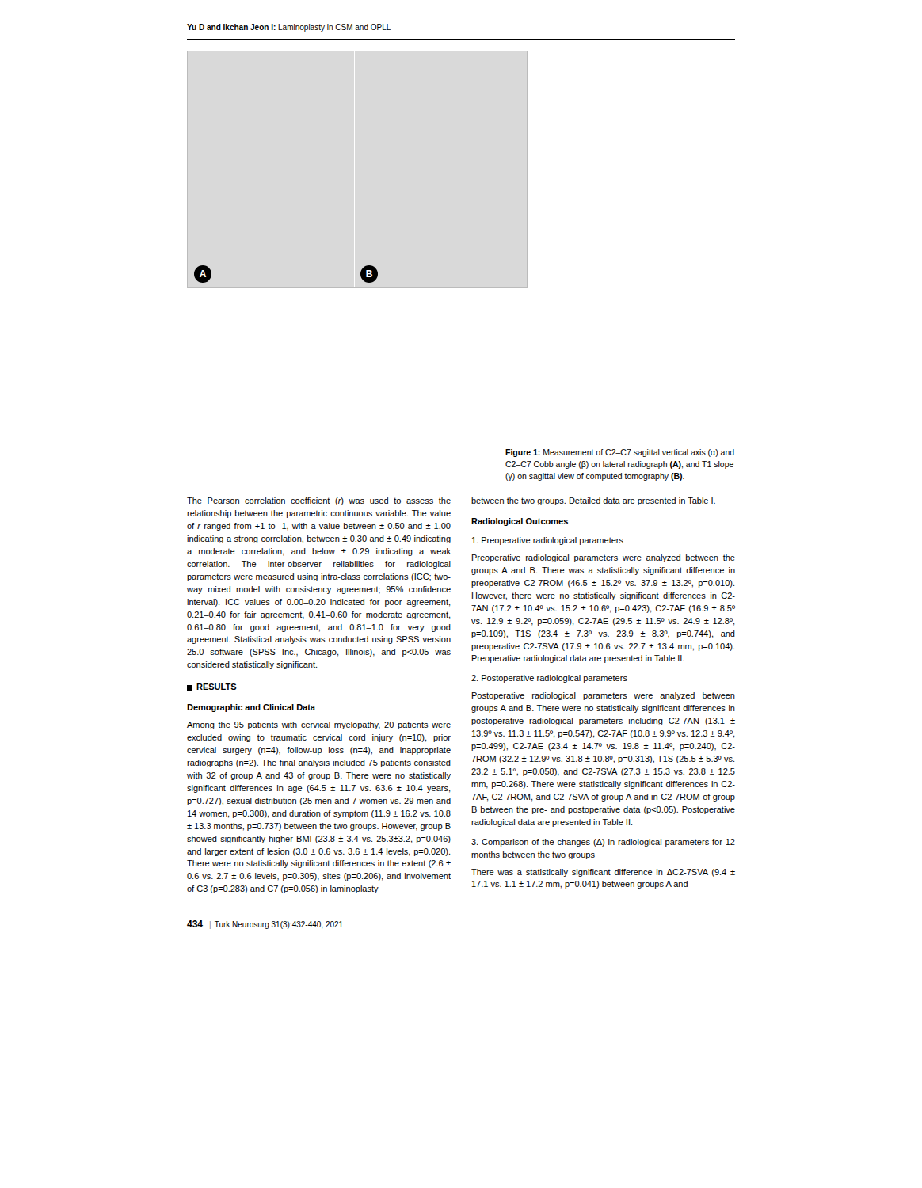Yu D and Ikchan Jeon I: Laminoplasty in CSM and OPLL
A
B
Figure 1: Measurement of C2–C7 sagittal vertical axis (α) and C2–C7 Cobb angle (β) on lateral radiograph (A), and T1 slope (γ) on sagittal view of computed tomography (B).
The Pearson correlation coefficient (r) was used to assess the relationship between the parametric continuous variable. The value of r ranged from +1 to -1, with a value between ± 0.50 and ± 1.00 indicating a strong correlation, between ± 0.30 and ± 0.49 indicating a moderate correlation, and below ± 0.29 indicating a weak correlation. The inter-observer reliabilities for radiological parameters were measured using intra-class correlations (ICC; two-way mixed model with consistency agreement; 95% confidence interval). ICC values of 0.00–0.20 indicated for poor agreement, 0.21–0.40 for fair agreement, 0.41–0.60 for moderate agreement, 0.61–0.80 for good agreement, and 0.81–1.0 for very good agreement. Statistical analysis was conducted using SPSS version 25.0 software (SPSS Inc., Chicago, Illinois), and p<0.05 was considered statistically significant.
RESULTS
Demographic and Clinical Data
Among the 95 patients with cervical myelopathy, 20 patients were excluded owing to traumatic cervical cord injury (n=10), prior cervical surgery (n=4), follow-up loss (n=4), and inappropriate radiographs (n=2). The final analysis included 75 patients consisted with 32 of group A and 43 of group B. There were no statistically significant differences in age (64.5 ± 11.7 vs. 63.6 ± 10.4 years, p=0.727), sexual distribution (25 men and 7 women vs. 29 men and 14 women, p=0.308), and duration of symptom (11.9 ± 16.2 vs. 10.8 ± 13.3 months, p=0.737) between the two groups. However, group B showed significantly higher BMI (23.8 ± 3.4 vs. 25.3±3.2, p=0.046) and larger extent of lesion (3.0 ± 0.6 vs. 3.6 ± 1.4 levels, p=0.020). There were no statistically significant differences in the extent (2.6 ± 0.6 vs. 2.7 ± 0.6 levels, p=0.305), sites (p=0.206), and involvement of C3 (p=0.283) and C7 (p=0.056) in laminoplasty
between the two groups. Detailed data are presented in Table I.
Radiological Outcomes
1. Preoperative radiological parameters
Preoperative radiological parameters were analyzed between the groups A and B. There was a statistically significant difference in preoperative C2-7ROM (46.5 ± 15.2º vs. 37.9 ± 13.2º, p=0.010). However, there were no statistically significant differences in C2-7AN (17.2 ± 10.4º vs. 15.2 ± 10.6º, p=0.423), C2-7AF (16.9 ± 8.5º vs. 12.9 ± 9.2º, p=0.059), C2-7AE (29.5 ± 11.5º vs. 24.9 ± 12.8º, p=0.109), T1S (23.4 ± 7.3º vs. 23.9 ± 8.3º, p=0.744), and preoperative C2-7SVA (17.9 ± 10.6 vs. 22.7 ± 13.4 mm, p=0.104). Preoperative radiological data are presented in Table II.
2. Postoperative radiological parameters
Postoperative radiological parameters were analyzed between groups A and B. There were no statistically significant differences in postoperative radiological parameters including C2-7AN (13.1 ± 13.9º vs. 11.3 ± 11.5º, p=0.547), C2-7AF (10.8 ± 9.9º vs. 12.3 ± 9.4º, p=0.499), C2-7AE (23.4 ± 14.7º vs. 19.8 ± 11.4º, p=0.240), C2-7ROM (32.2 ± 12.9º vs. 31.8 ± 10.8º, p=0.313), T1S (25.5 ± 5.3º vs. 23.2 ± 5.1°, p=0.058), and C2-7SVA (27.3 ± 15.3 vs. 23.8 ± 12.5 mm, p=0.268). There were statistically significant differences in C2-7AF, C2-7ROM, and C2-7SVA of group A and in C2-7ROM of group B between the pre- and postoperative data (p<0.05). Postoperative radiological data are presented in Table II.
3. Comparison of the changes (Δ) in radiological parameters for 12 months between the two groups
There was a statistically significant difference in ΔC2-7SVA (9.4 ± 17.1 vs. 1.1 ± 17.2 mm, p=0.041) between groups A and
434|Turk Neurosurg 31(3):432-440, 2021